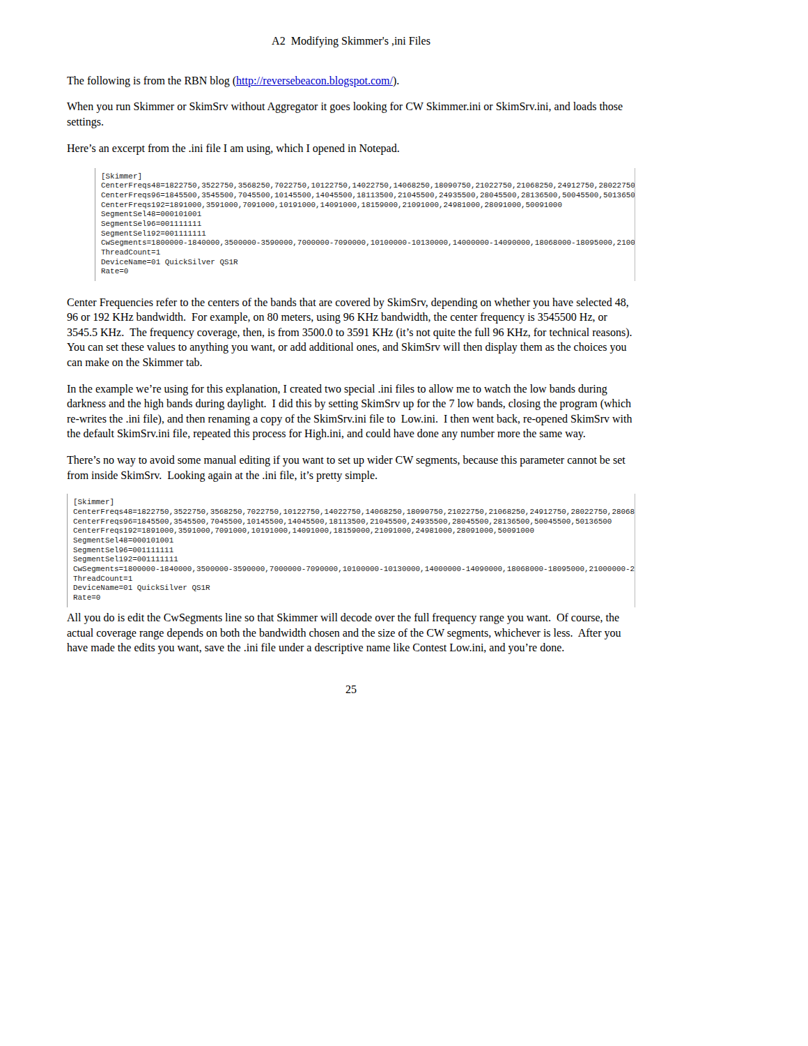A2 Modifying Skimmer's ,ini Files
The following is from the RBN blog (http://reversebeacon.blogspot.com/).
When you run Skimmer or SkimSrv without Aggregator it goes looking for CW Skimmer.ini or SkimSrv.ini, and loads those settings.
Here’s an excerpt from the .ini file I am using, which I opened in Notepad.
[Skimmer] CenterFreqs48=1822750,3522750,3568250,7022750,10122750,14022750,14068250,18090750,21022750,21068250,24912750,28022750,2806825 CenterFreqs96=1845500,3545500,7045500,10145500,14045500,18113500,21045500,24935500,28045500,28136500,50045500,50136500 CenterFreqs192=1891000,3591000,7091000,10191000,14091000,18159000,21091000,24981000,28091000,50091000 SegmentSel48=000101001 SegmentSel96=001111111 SegmentSel192=001111111 CwSegments=1800000-1840000,3500000-3590000,7000000-7090000,10100000-10130000,14000000-14090000,18068000-18095000,21000000-210 ThreadCount=1 DeviceName=01 QuickSilver QS1R Rate=0
Center Frequencies refer to the centers of the bands that are covered by SkimSrv, depending on whether you have selected 48, 96 or 192 KHz bandwidth. For example, on 80 meters, using 96 KHz bandwidth, the center frequency is 3545500 Hz, or 3545.5 KHz. The frequency coverage, then, is from 3500.0 to 3591 KHz (it’s not quite the full 96 KHz, for technical reasons). You can set these values to anything you want, or add additional ones, and SkimSrv will then display them as the choices you can make on the Skimmer tab.
In the example we’re using for this explanation, I created two special .ini files to allow me to watch the low bands during darkness and the high bands during daylight. I did this by setting SkimSrv up for the 7 low bands, closing the program (which re-writes the .ini file), and then renaming a copy of the SkimSrv.ini file to Low.ini. I then went back, re-opened SkimSrv with the default SkimSrv.ini file, repeated this process for High.ini, and could have done any number more the same way.
There’s no way to avoid some manual editing if you want to set up wider CW segments, because this parameter cannot be set from inside SkimSrv. Looking again at the .ini file, it’s pretty simple.
[Skimmer] CenterFreqs48=1822750,3522750,3568250,7022750,10122750,14022750,14068250,18090750,21022750,21068250,24912750,28022750,2806825 CenterFreqs96=1845500,3545500,7045500,10145500,14045500,18113500,21045500,24935500,28045500,28136500,50045500,50136500 CenterFreqs192=1891000,3591000,7091000,10191000,14091000,18159000,21091000,24981000,28091000,50091000 SegmentSel48=000101001 SegmentSel96=001111111 SegmentSel192=001111111 CwSegments=1800000-1840000,3500000-3590000,7000000-7090000,10100000-10130000,14000000-14090000,18068000-18095000,21000000-210 ThreadCount=1 DeviceName=01 QuickSilver QS1R Rate=0
All you do is edit the CwSegments line so that Skimmer will decode over the full frequency range you want. Of course, the actual coverage range depends on both the bandwidth chosen and the size of the CW segments, whichever is less. After you have made the edits you want, save the .ini file under a descriptive name like Contest Low.ini, and you’re done.
25